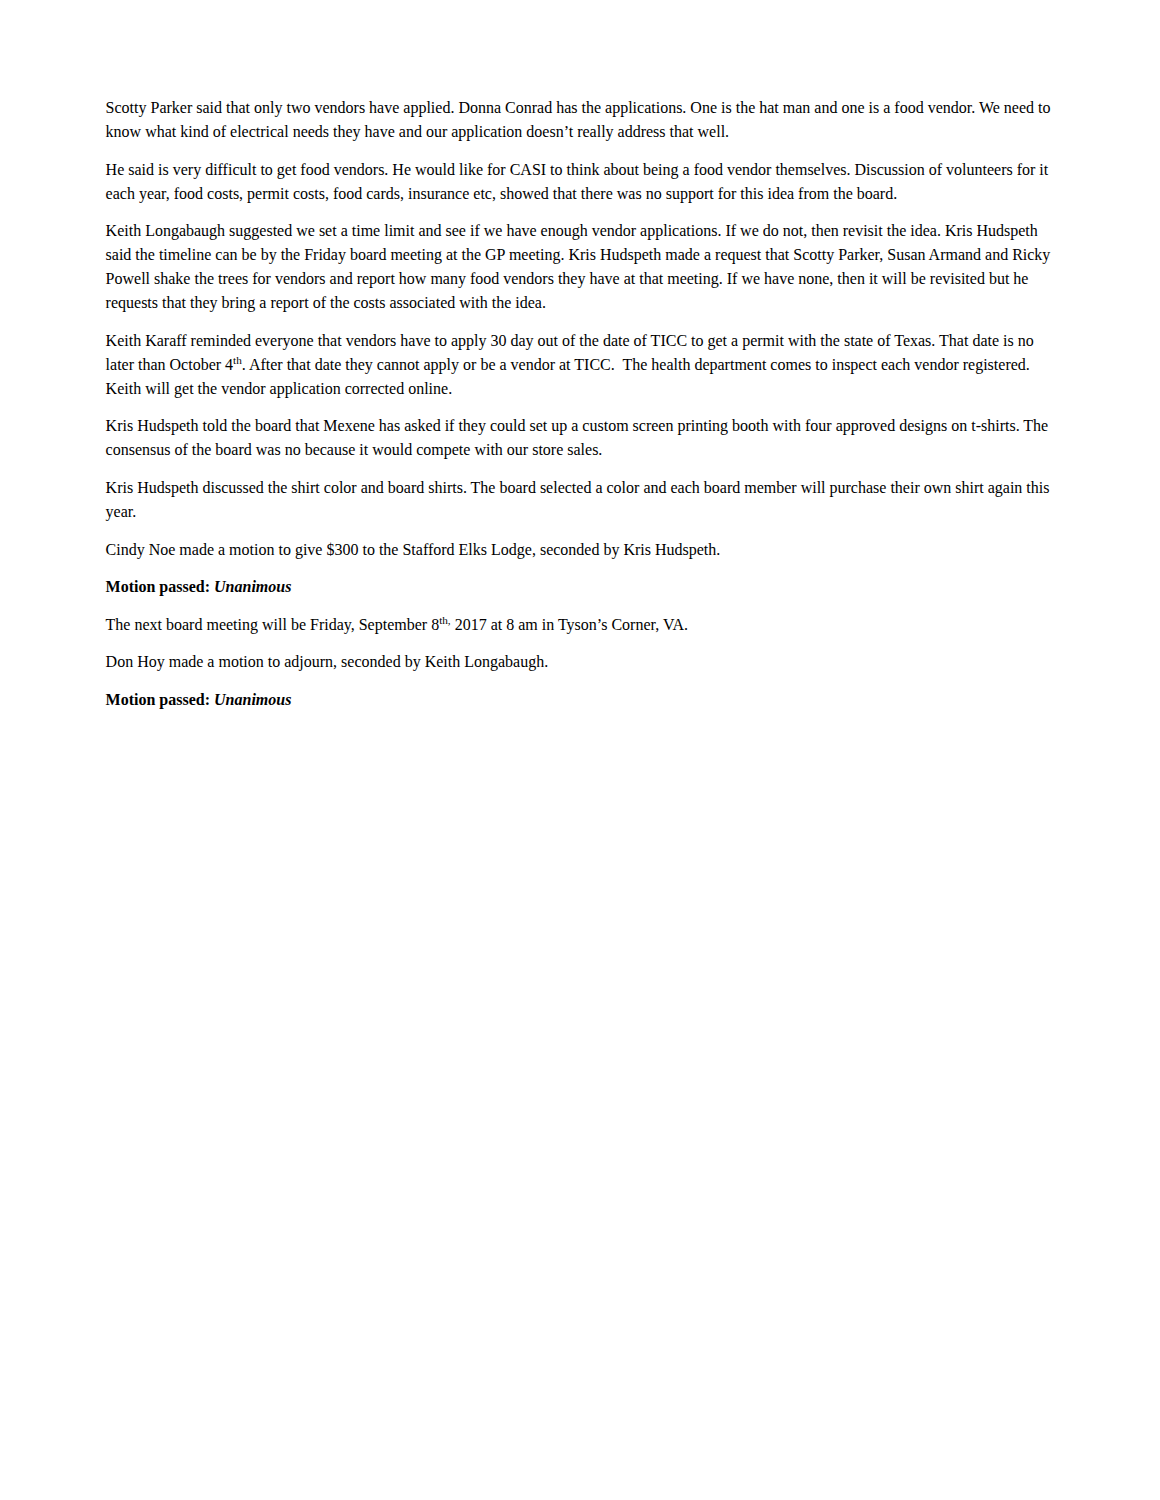Scotty Parker said that only two vendors have applied. Donna Conrad has the applications. One is the hat man and one is a food vendor. We need to know what kind of electrical needs they have and our application doesn’t really address that well.
He said is very difficult to get food vendors. He would like for CASI to think about being a food vendor themselves. Discussion of volunteers for it each year, food costs, permit costs, food cards, insurance etc, showed that there was no support for this idea from the board.
Keith Longabaugh suggested we set a time limit and see if we have enough vendor applications. If we do not, then revisit the idea. Kris Hudspeth said the timeline can be by the Friday board meeting at the GP meeting. Kris Hudspeth made a request that Scotty Parker, Susan Armand and Ricky Powell shake the trees for vendors and report how many food vendors they have at that meeting. If we have none, then it will be revisited but he requests that they bring a report of the costs associated with the idea.
Keith Karaff reminded everyone that vendors have to apply 30 day out of the date of TICC to get a permit with the state of Texas. That date is no later than October 4th. After that date they cannot apply or be a vendor at TICC. The health department comes to inspect each vendor registered. Keith will get the vendor application corrected online.
Kris Hudspeth told the board that Mexene has asked if they could set up a custom screen printing booth with four approved designs on t-shirts. The consensus of the board was no because it would compete with our store sales.
Kris Hudspeth discussed the shirt color and board shirts. The board selected a color and each board member will purchase their own shirt again this year.
Cindy Noe made a motion to give $300 to the Stafford Elks Lodge, seconded by Kris Hudspeth.
Motion passed: Unanimous
The next board meeting will be Friday, September 8th, 2017 at 8 am in Tyson’s Corner, VA.
Don Hoy made a motion to adjourn, seconded by Keith Longabaugh.
Motion passed: Unanimous